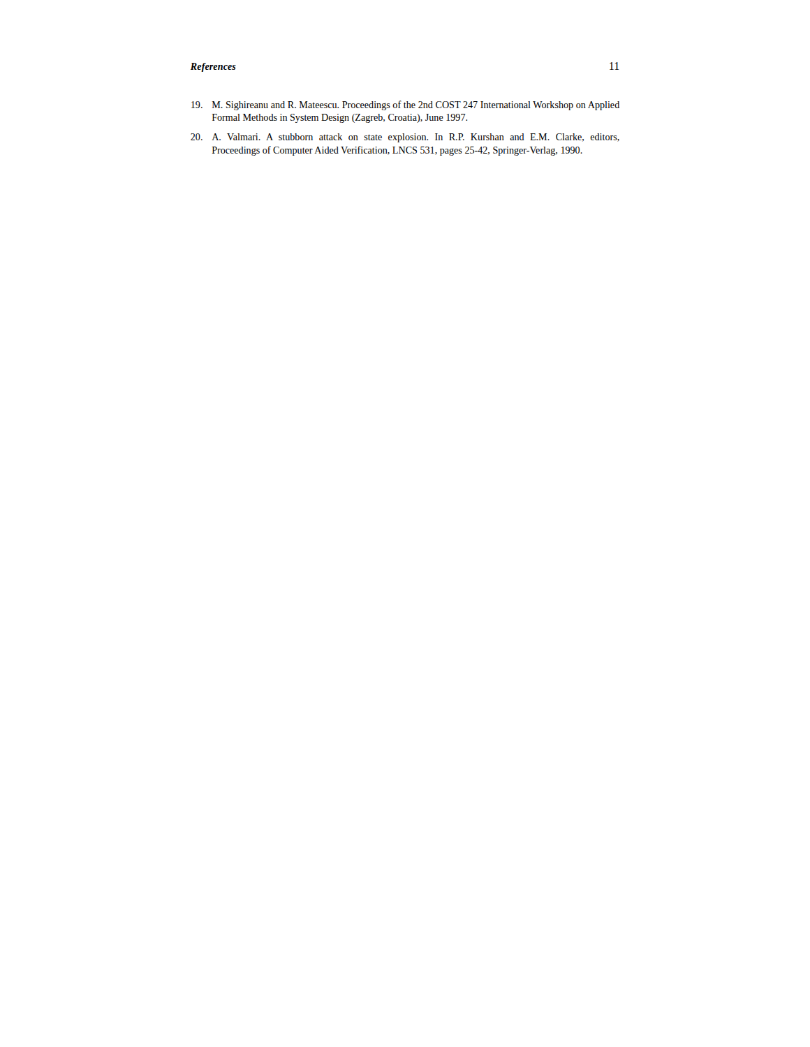References 11
19. M. Sighireanu and R. Mateescu. Proceedings of the 2nd COST 247 International Workshop on Applied Formal Methods in System Design (Zagreb, Croatia), June 1997.
20. A. Valmari. A stubborn attack on state explosion. In R.P. Kurshan and E.M. Clarke, editors, Proceedings of Computer Aided Verification, LNCS 531, pages 25-42, Springer-Verlag, 1990.